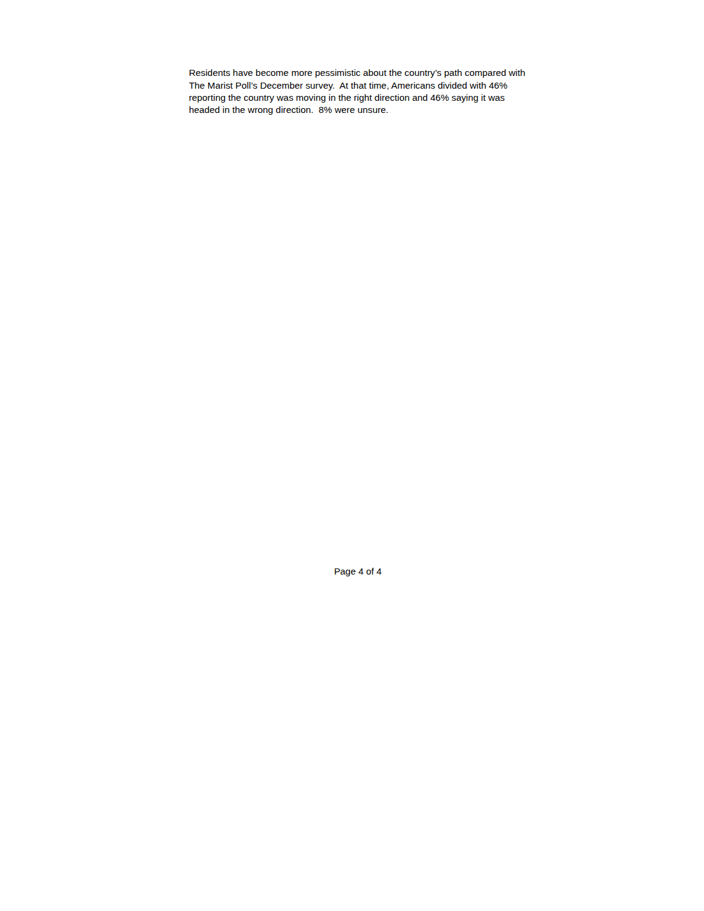Residents have become more pessimistic about the country’s path compared with The Marist Poll’s December survey. At that time, Americans divided with 46% reporting the country was moving in the right direction and 46% saying it was headed in the wrong direction. 8% were unsure.
Page 4 of 4